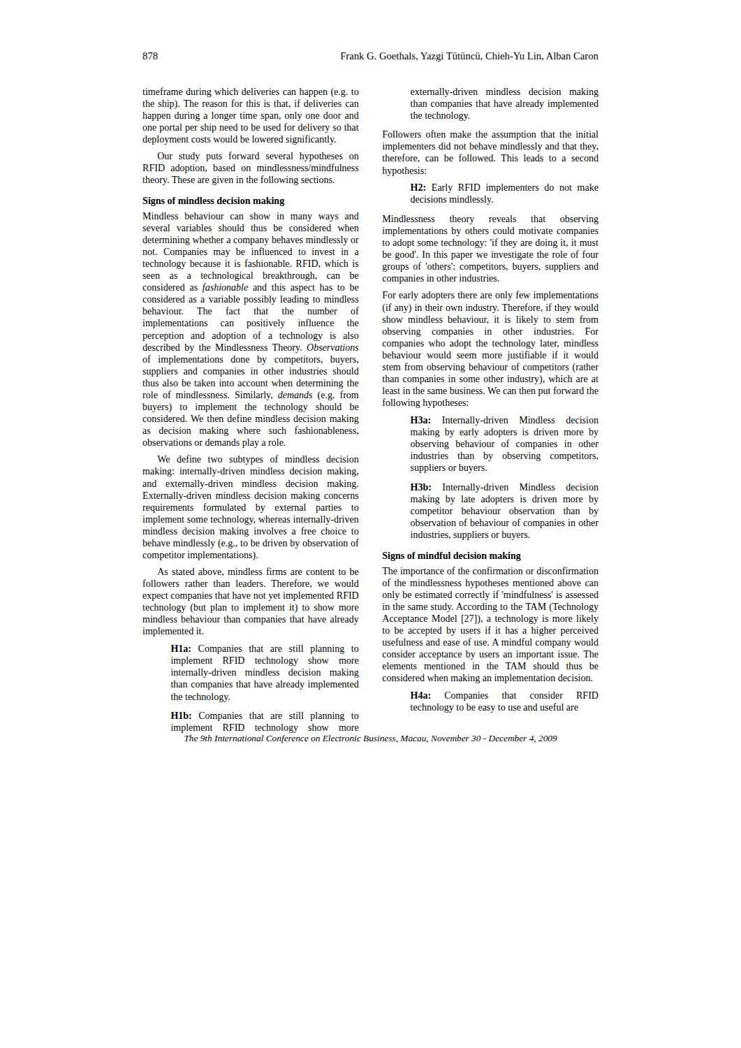878 Frank G. Goethals, Yazgi Tütüncü, Chieh-Yu Lin, Alban Caron
timeframe during which deliveries can happen (e.g. to the ship). The reason for this is that, if deliveries can happen during a longer time span, only one door and one portal per ship need to be used for delivery so that deployment costs would be lowered significantly.
Our study puts forward several hypotheses on RFID adoption, based on mindlessness/mindfulness theory. These are given in the following sections.
Signs of mindless decision making
Mindless behaviour can show in many ways and several variables should thus be considered when determining whether a company behaves mindlessly or not. Companies may be influenced to invest in a technology because it is fashionable. RFID, which is seen as a technological breakthrough, can be considered as fashionable and this aspect has to be considered as a variable possibly leading to mindless behaviour. The fact that the number of implementations can positively influence the perception and adoption of a technology is also described by the Mindlessness Theory. Observations of implementations done by competitors, buyers, suppliers and companies in other industries should thus also be taken into account when determining the role of mindlessness. Similarly, demands (e.g. from buyers) to implement the technology should be considered. We then define mindless decision making as decision making where such fashionableness, observations or demands play a role.
We define two subtypes of mindless decision making: internally-driven mindless decision making, and externally-driven mindless decision making. Externally-driven mindless decision making concerns requirements formulated by external parties to implement some technology, whereas internally-driven mindless decision making involves a free choice to behave mindlessly (e.g., to be driven by observation of competitor implementations).
As stated above, mindless firms are content to be followers rather than leaders. Therefore, we would expect companies that have not yet implemented RFID technology (but plan to implement it) to show more mindless behaviour than companies that have already implemented it.
H1a: Companies that are still planning to implement RFID technology show more internally-driven mindless decision making than companies that have already implemented the technology.
H1b: Companies that are still planning to implement RFID technology show more externally-driven mindless decision making than companies that have already implemented the technology.
Followers often make the assumption that the initial implementers did not behave mindlessly and that they, therefore, can be followed. This leads to a second hypothesis:
H2: Early RFID implementers do not make decisions mindlessly.
Mindlessness theory reveals that observing implementations by others could motivate companies to adopt some technology: 'if they are doing it, it must be good'. In this paper we investigate the role of four groups of 'others': competitors, buyers, suppliers and companies in other industries.
For early adopters there are only few implementations (if any) in their own industry. Therefore, if they would show mindless behaviour, it is likely to stem from observing companies in other industries. For companies who adopt the technology later, mindless behaviour would seem more justifiable if it would stem from observing behaviour of competitors (rather than companies in some other industry), which are at least in the same business. We can then put forward the following hypotheses:
H3a: Internally-driven Mindless decision making by early adopters is driven more by observing behaviour of companies in other industries than by observing competitors, suppliers or buyers.
H3b: Internally-driven Mindless decision making by late adopters is driven more by competitor behaviour observation than by observation of behaviour of companies in other industries, suppliers or buyers.
Signs of mindful decision making
The importance of the confirmation or disconfirmation of the mindlessness hypotheses mentioned above can only be estimated correctly if 'mindfulness' is assessed in the same study. According to the TAM (Technology Acceptance Model [27]), a technology is more likely to be accepted by users if it has a higher perceived usefulness and ease of use. A mindful company would consider acceptance by users an important issue. The elements mentioned in the TAM should thus be considered when making an implementation decision.
H4a: Companies that consider RFID technology to be easy to use and useful are
The 9th International Conference on Electronic Business, Macau, November 30 - December 4, 2009